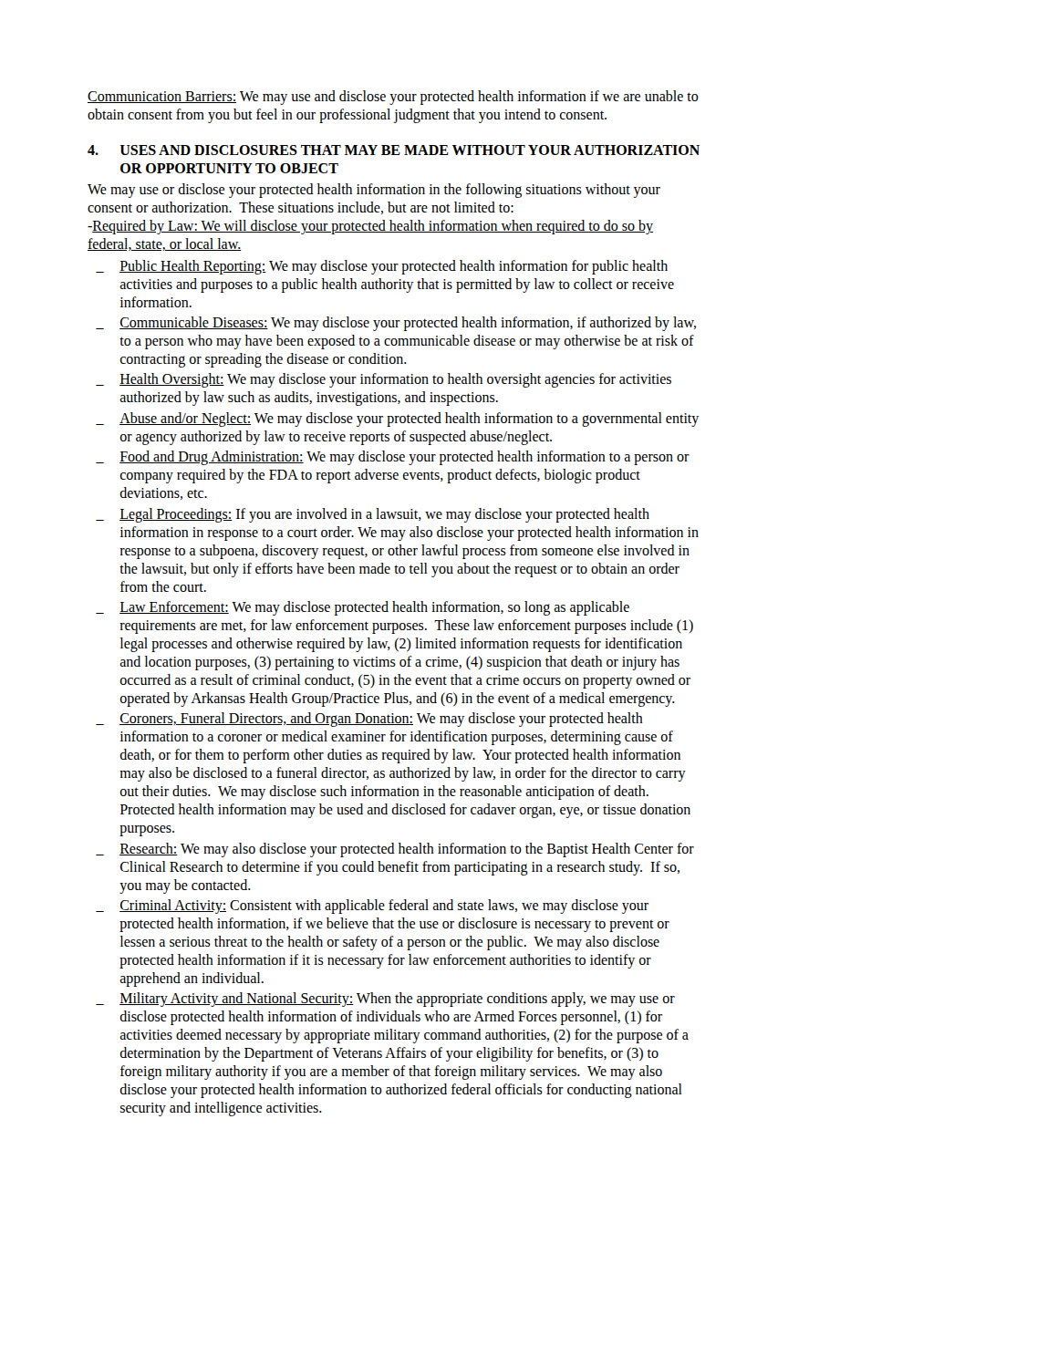Communication Barriers: We may use and disclose your protected health information if we are unable to obtain consent from you but feel in our professional judgment that you intend to consent.
4. Uses and Disclosures That May Be Made Without Your Authorization or Opportunity to Object
We may use or disclose your protected health information in the following situations without your consent or authorization. These situations include, but are not limited to:
-Required by Law: We will disclose your protected health information when required to do so by federal, state, or local law.
Public Health Reporting: We may disclose your protected health information for public health activities and purposes to a public health authority that is permitted by law to collect or receive information.
Communicable Diseases: We may disclose your protected health information, if authorized by law, to a person who may have been exposed to a communicable disease or may otherwise be at risk of contracting or spreading the disease or condition.
Health Oversight: We may disclose your information to health oversight agencies for activities authorized by law such as audits, investigations, and inspections.
Abuse and/or Neglect: We may disclose your protected health information to a governmental entity or agency authorized by law to receive reports of suspected abuse/neglect.
Food and Drug Administration: We may disclose your protected health information to a person or company required by the FDA to report adverse events, product defects, biologic product deviations, etc.
Legal Proceedings: If you are involved in a lawsuit, we may disclose your protected health information in response to a court order. We may also disclose your protected health information in response to a subpoena, discovery request, or other lawful process from someone else involved in the lawsuit, but only if efforts have been made to tell you about the request or to obtain an order from the court.
Law Enforcement: We may disclose protected health information, so long as applicable requirements are met, for law enforcement purposes. These law enforcement purposes include (1) legal processes and otherwise required by law, (2) limited information requests for identification and location purposes, (3) pertaining to victims of a crime, (4) suspicion that death or injury has occurred as a result of criminal conduct, (5) in the event that a crime occurs on property owned or operated by Arkansas Health Group/Practice Plus, and (6) in the event of a medical emergency.
Coroners, Funeral Directors, and Organ Donation: We may disclose your protected health information to a coroner or medical examiner for identification purposes, determining cause of death, or for them to perform other duties as required by law. Your protected health information may also be disclosed to a funeral director, as authorized by law, in order for the director to carry out their duties. We may disclose such information in the reasonable anticipation of death. Protected health information may be used and disclosed for cadaver organ, eye, or tissue donation purposes.
Research: We may also disclose your protected health information to the Baptist Health Center for Clinical Research to determine if you could benefit from participating in a research study. If so, you may be contacted.
Criminal Activity: Consistent with applicable federal and state laws, we may disclose your protected health information, if we believe that the use or disclosure is necessary to prevent or lessen a serious threat to the health or safety of a person or the public. We may also disclose protected health information if it is necessary for law enforcement authorities to identify or apprehend an individual.
Military Activity and National Security: When the appropriate conditions apply, we may use or disclose protected health information of individuals who are Armed Forces personnel, (1) for activities deemed necessary by appropriate military command authorities, (2) for the purpose of a determination by the Department of Veterans Affairs of your eligibility for benefits, or (3) to foreign military authority if you are a member of that foreign military services. We may also disclose your protected health information to authorized federal officials for conducting national security and intelligence activities.